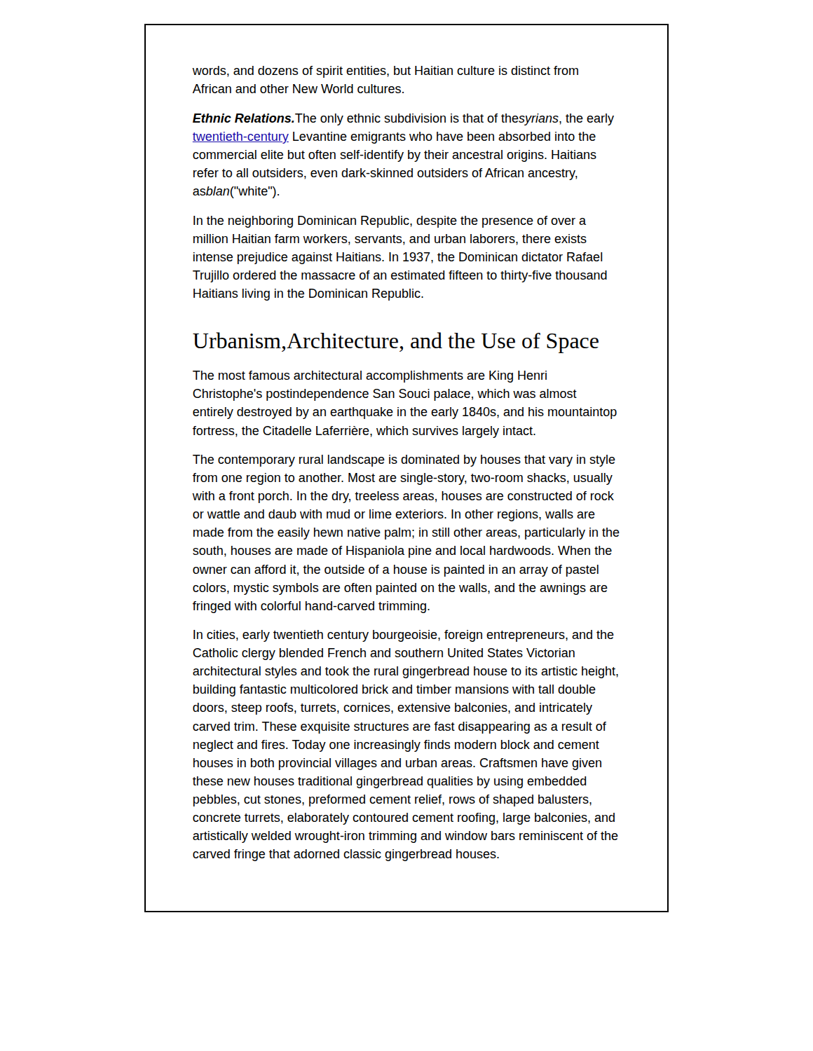words, and dozens of spirit entities, but Haitian culture is distinct from African and other New World cultures.
Ethnic Relations. The only ethnic subdivision is that of thesyrians, the early twentieth-century Levantine emigrants who have been absorbed into the commercial elite but often self-identify by their ancestral origins. Haitians refer to all outsiders, even dark-skinned outsiders of African ancestry, asblan("white").
In the neighboring Dominican Republic, despite the presence of over a million Haitian farm workers, servants, and urban laborers, there exists intense prejudice against Haitians. In 1937, the Dominican dictator Rafael Trujillo ordered the massacre of an estimated fifteen to thirty-five thousand Haitians living in the Dominican Republic.
Urbanism,Architecture, and the Use of Space
The most famous architectural accomplishments are King Henri Christophe's postindependence San Souci palace, which was almost entirely destroyed by an earthquake in the early 1840s, and his mountaintop fortress, the Citadelle Laferrière, which survives largely intact.
The contemporary rural landscape is dominated by houses that vary in style from one region to another. Most are single-story, two-room shacks, usually with a front porch. In the dry, treeless areas, houses are constructed of rock or wattle and daub with mud or lime exteriors. In other regions, walls are made from the easily hewn native palm; in still other areas, particularly in the south, houses are made of Hispaniola pine and local hardwoods. When the owner can afford it, the outside of a house is painted in an array of pastel colors, mystic symbols are often painted on the walls, and the awnings are fringed with colorful hand-carved trimming.
In cities, early twentieth century bourgeoisie, foreign entrepreneurs, and the Catholic clergy blended French and southern United States Victorian architectural styles and took the rural gingerbread house to its artistic height, building fantastic multicolored brick and timber mansions with tall double doors, steep roofs, turrets, cornices, extensive balconies, and intricately carved trim. These exquisite structures are fast disappearing as a result of neglect and fires. Today one increasingly finds modern block and cement houses in both provincial villages and urban areas. Craftsmen have given these new houses traditional gingerbread qualities by using embedded pebbles, cut stones, preformed cement relief, rows of shaped balusters, concrete turrets, elaborately contoured cement roofing, large balconies, and artistically welded wrought-iron trimming and window bars reminiscent of the carved fringe that adorned classic gingerbread houses.